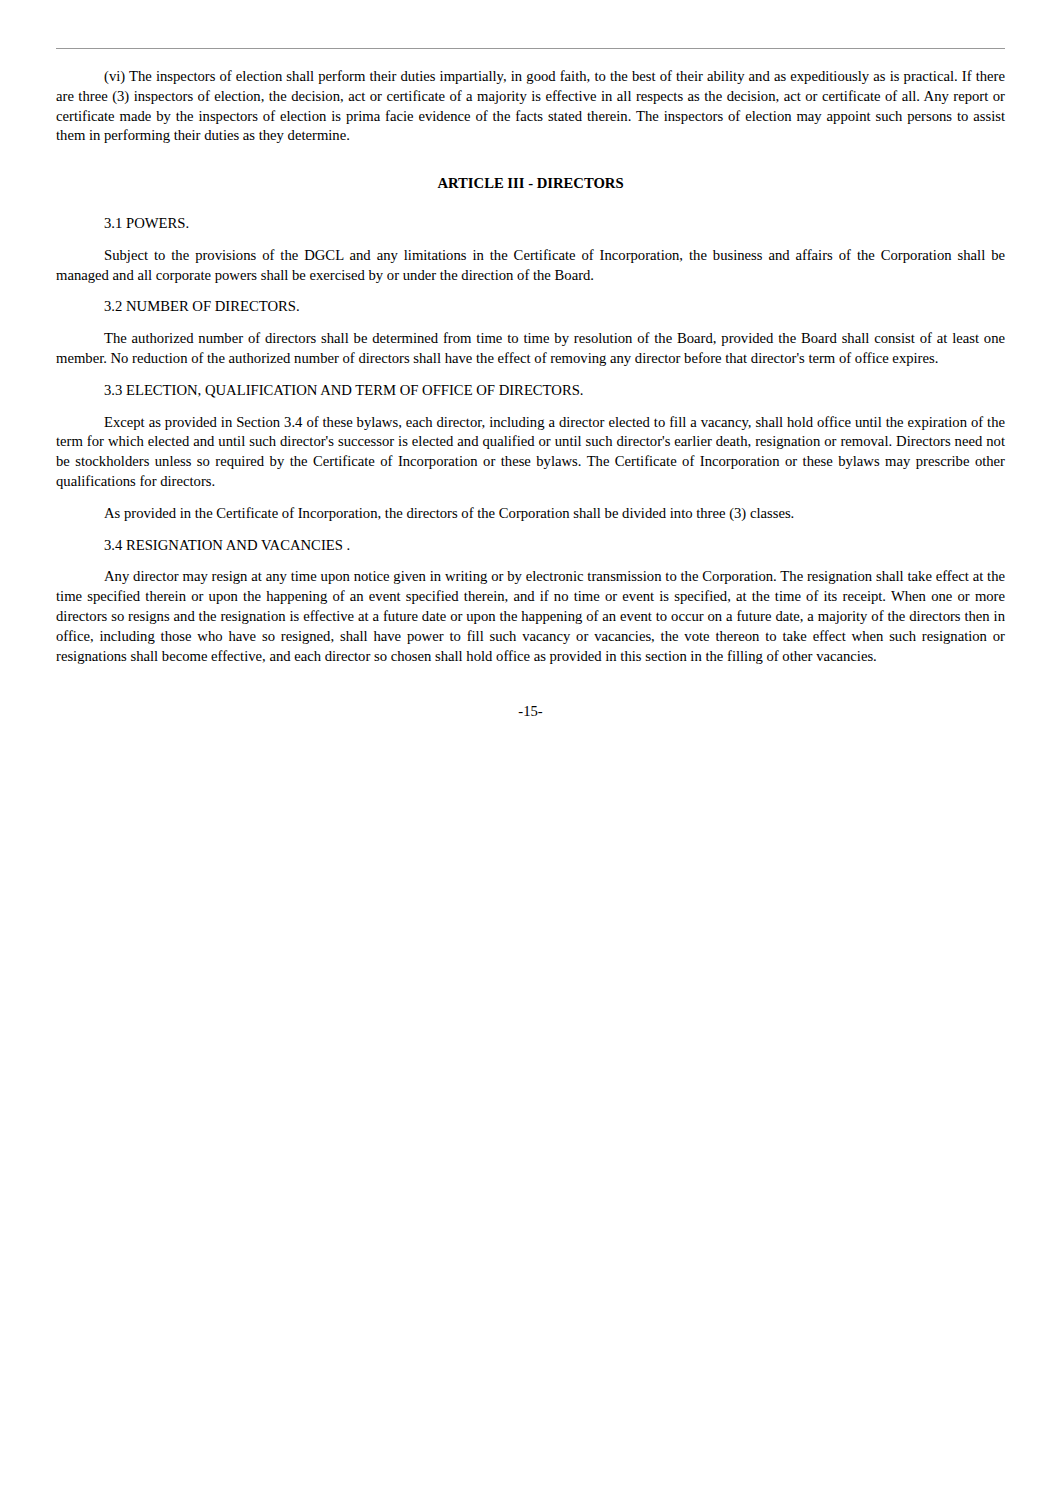(vi) The inspectors of election shall perform their duties impartially, in good faith, to the best of their ability and as expeditiously as is practical. If there are three (3) inspectors of election, the decision, act or certificate of a majority is effective in all respects as the decision, act or certificate of all. Any report or certificate made by the inspectors of election is prima facie evidence of the facts stated therein. The inspectors of election may appoint such persons to assist them in performing their duties as they determine.
ARTICLE III - DIRECTORS
3.1 POWERS.
Subject to the provisions of the DGCL and any limitations in the Certificate of Incorporation, the business and affairs of the Corporation shall be managed and all corporate powers shall be exercised by or under the direction of the Board.
3.2 NUMBER OF DIRECTORS.
The authorized number of directors shall be determined from time to time by resolution of the Board, provided the Board shall consist of at least one member. No reduction of the authorized number of directors shall have the effect of removing any director before that director's term of office expires.
3.3 ELECTION, QUALIFICATION AND TERM OF OFFICE OF DIRECTORS.
Except as provided in Section 3.4 of these bylaws, each director, including a director elected to fill a vacancy, shall hold office until the expiration of the term for which elected and until such director's successor is elected and qualified or until such director's earlier death, resignation or removal. Directors need not be stockholders unless so required by the Certificate of Incorporation or these bylaws. The Certificate of Incorporation or these bylaws may prescribe other qualifications for directors.
As provided in the Certificate of Incorporation, the directors of the Corporation shall be divided into three (3) classes.
3.4 RESIGNATION AND VACANCIES .
Any director may resign at any time upon notice given in writing or by electronic transmission to the Corporation. The resignation shall take effect at the time specified therein or upon the happening of an event specified therein, and if no time or event is specified, at the time of its receipt. When one or more directors so resigns and the resignation is effective at a future date or upon the happening of an event to occur on a future date, a majority of the directors then in office, including those who have so resigned, shall have power to fill such vacancy or vacancies, the vote thereon to take effect when such resignation or resignations shall become effective, and each director so chosen shall hold office as provided in this section in the filling of other vacancies.
-15-